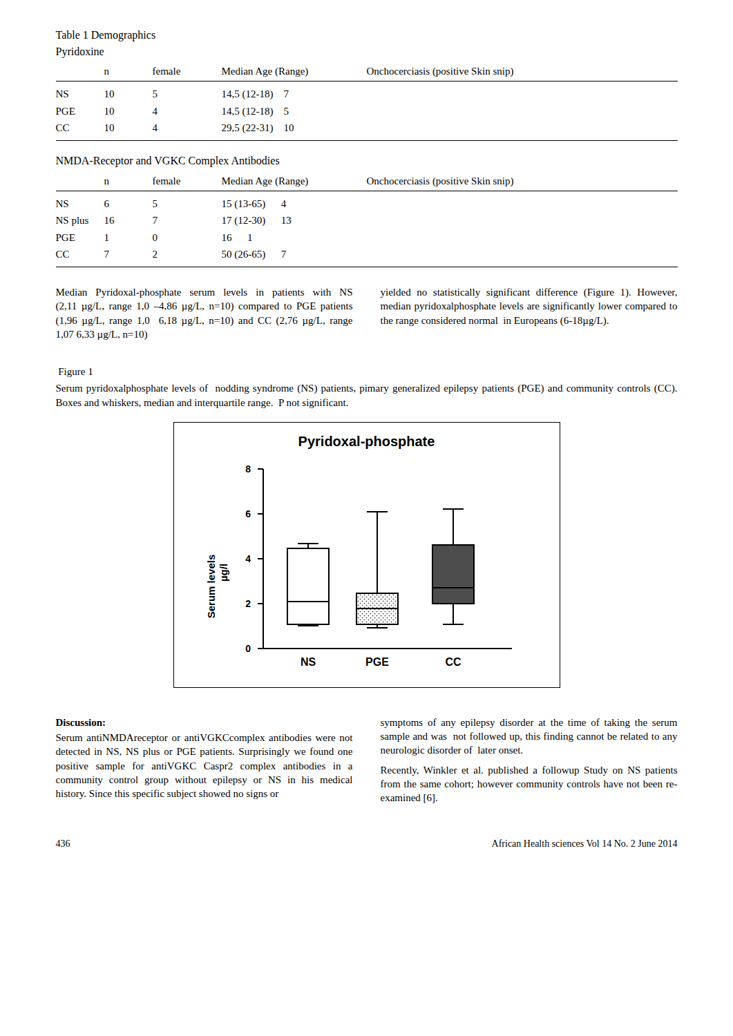Table 1 Demographics
Pyridoxine
| | n | female | Median Age (Range) | Onchocerciasis (positive Skin snip) |
| --- | --- | --- | --- | --- |
| NS | 10 | 5 | 14,5 (12-18) 7 | |
| PGE | 10 | 4 | 14,5 (12-18) 5 | |
| CC | 10 | 4 | 29,5 (22-31) 10 | |
NMDA-Receptor and VGKC Complex Antibodies
| | n | female | Median Age (Range) | Onchocerciasis (positive Skin snip) |
| --- | --- | --- | --- | --- |
| NS | 6 | 5 | 15 (13-65) 4 | |
| NS plus | 16 | 7 | 17 (12-30) 13 | |
| PGE | 1 | 0 | 16 1 | |
| CC | 7 | 2 | 50 (26-65) 7 | |
Median Pyridoxal-phosphate serum levels in patients with NS (2,11 µg/L, range 1,0 –4,86 µg/L, n=10) compared to PGE patients (1,96 µg/L, range 1,0 6,18 µg/L, n=10) and CC (2,76 µg/L, range 1,07 6,33 µg/L, n=10)
yielded no statistically significant difference (Figure 1). However, median pyridoxalphosphate levels are significantly lower compared to the range considered normal in Europeans (6-18µg/L).
Figure 1 Serum pyridoxalphosphate levels of nodding syndrome (NS) patients, pimary generalized epilepsy patients (PGE) and community controls (CC). Boxes and whiskers, median and interquartile range. P not significant.
Pyridoxal-phosphate
0 2 4 6 8 Serum levels µg/l NS PGE CC
Discussion:
Serum antiNMDAreceptor or antiVGKCcomplex antibodies were not detected in NS, NS plus or PGE patients. Surprisingly we found one positive sample for antiVGKC Caspr2 complex antibodies in a community control group without epilepsy or NS in his medical history. Since this specific subject showed no signs or
symptoms of any epilepsy disorder at the time of taking the serum sample and was not followed up, this finding cannot be related to any neurologic disorder of later onset.
Recently, Winkler et al. published a followup Study on NS patients from the same cohort; however community controls have not been re-examined [6].
436
African Health sciences Vol 14 No. 2 June 2014